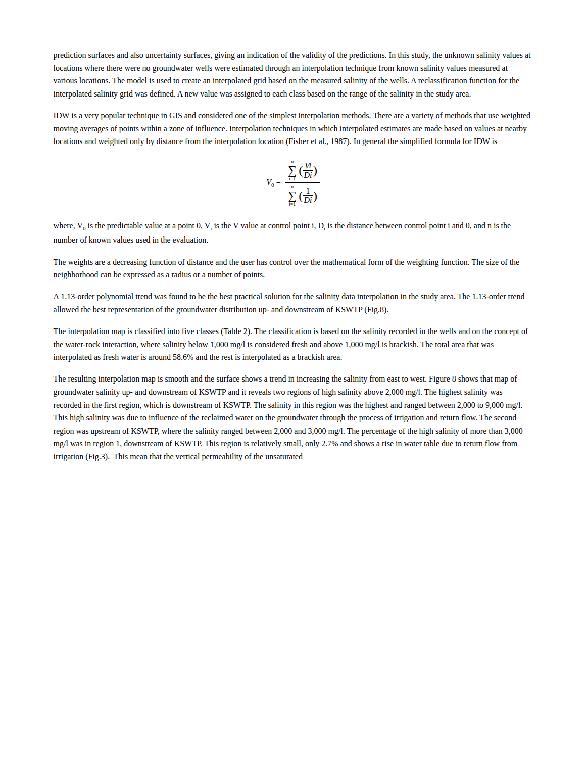prediction surfaces and also uncertainty surfaces, giving an indication of the validity of the predictions. In this study, the unknown salinity values at locations where there were no groundwater wells were estimated through an interpolation technique from known salinity values measured at various locations. The model is used to create an interpolated grid based on the measured salinity of the wells. A reclassification function for the interpolated salinity grid was defined. A new value was assigned to each class based on the range of the salinity in the study area.
IDW is a very popular technique in GIS and considered one of the simplest interpolation methods. There are a variety of methods that use weighted moving averages of points within a zone of influence. Interpolation techniques in which interpolated estimates are made based on values at nearby locations and weighted only by distance from the interpolation location (Fisher et al., 1987). In general the simplified formula for IDW is
V 0 = n∑i=1 (Vi Di) n∑i=1 (1 Di)
where, V0 is the predictable value at a point 0, Vi is the V value at control point i, Di is the distance between control point i and 0, and n is the number of known values used in the evaluation.
The weights are a decreasing function of distance and the user has control over the mathematical form of the weighting function. The size of the neighborhood can be expressed as a radius or a number of points.
A 1.13-order polynomial trend was found to be the best practical solution for the salinity data interpolation in the study area. The 1.13-order trend allowed the best representation of the groundwater distribution up- and downstream of KSWTP (Fig.8).
The interpolation map is classified into five classes (Table 2). The classification is based on the salinity recorded in the wells and on the concept of the water-rock interaction, where salinity below 1,000 mg/l is considered fresh and above 1,000 mg/l is brackish. The total area that was interpolated as fresh water is around 58.6% and the rest is interpolated as a brackish area.
The resulting interpolation map is smooth and the surface shows a trend in increasing the salinity from east to west. Figure 8 shows that map of groundwater salinity up- and downstream of KSWTP and it reveals two regions of high salinity above 2,000 mg/l. The highest salinity was recorded in the first region, which is downstream of KSWTP. The salinity in this region was the highest and ranged between 2,000 to 9,000 mg/l. This high salinity was due to influence of the reclaimed water on the groundwater through the process of irrigation and return flow. The second region was upstream of KSWTP, where the salinity ranged between 2,000 and 3,000 mg/l. The percentage of the high salinity of more than 3,000 mg/l was in region 1, downstream of KSWTP. This region is relatively small, only 2.7% and shows a rise in water table due to return flow from irrigation (Fig.3). This mean that the vertical permeability of the unsaturated